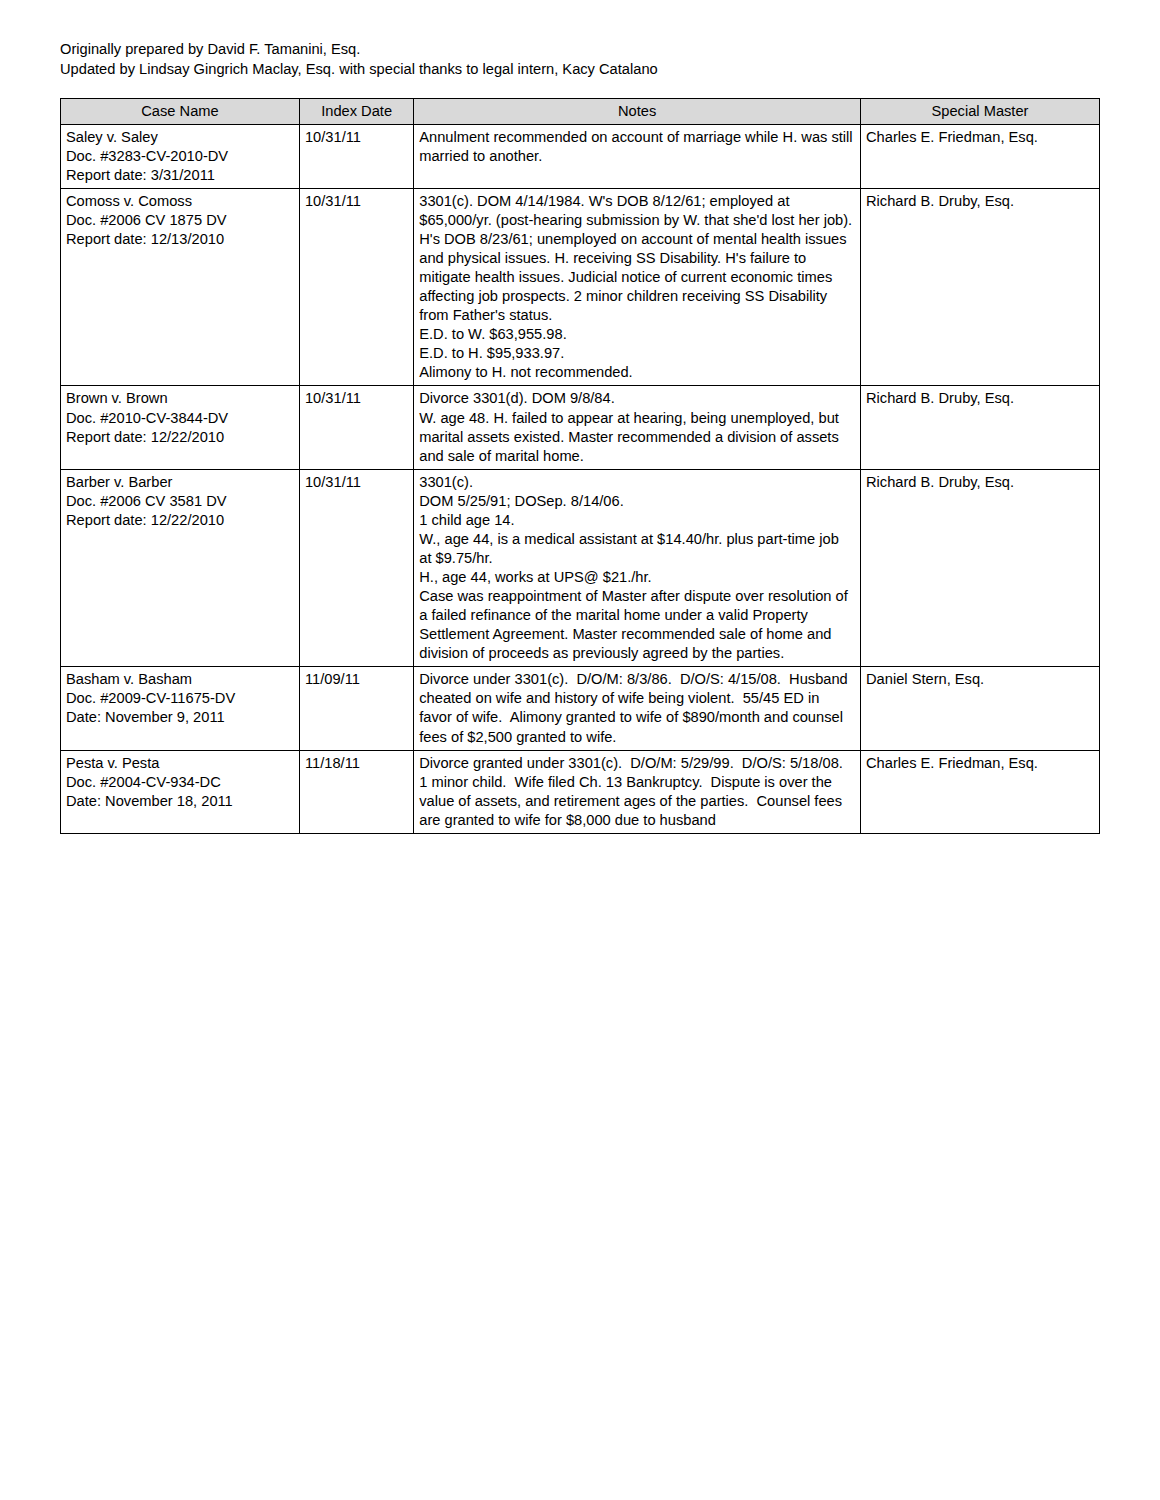Originally prepared by David F. Tamanini, Esq.
Updated by Lindsay Gingrich Maclay, Esq. with special thanks to legal intern, Kacy Catalano
| Case Name | Index Date | Notes | Special Master |
| --- | --- | --- | --- |
| Saley v. Saley Doc. #3283-CV-2010-DV Report date: 3/31/2011 | 10/31/11 | Annulment recommended on account of marriage while H. was still married to another. | Charles E. Friedman, Esq. |
| Comoss v. Comoss Doc. #2006 CV 1875 DV Report date: 12/13/2010 | 10/31/11 | 3301(c). DOM 4/14/1984. W's DOB 8/12/61; employed at $65,000/yr. (post-hearing submission by W. that she'd lost her job). H's DOB 8/23/61; unemployed on account of mental health issues and physical issues. H. receiving SS Disability. H's failure to mitigate health issues. Judicial notice of current economic times affecting job prospects. 2 minor children receiving SS Disability from Father's status. E.D. to W. $63,955.98. E.D. to H. $95,933.97. Alimony to H. not recommended. | Richard B. Druby, Esq. |
| Brown v. Brown Doc. #2010-CV-3844-DV Report date: 12/22/2010 | 10/31/11 | Divorce 3301(d). DOM 9/8/84. W. age 48. H. failed to appear at hearing, being unemployed, but marital assets existed. Master recommended a division of assets and sale of marital home. | Richard B. Druby, Esq. |
| Barber v. Barber Doc. #2006 CV 3581 DV Report date: 12/22/2010 | 10/31/11 | 3301(c). DOM 5/25/91; DOSep. 8/14/06. 1 child age 14. W., age 44, is a medical assistant at $14.40/hr. plus part-time job at $9.75/hr. H., age 44, works at UPS@ $21./hr. Case was reappointment of Master after dispute over resolution of a failed refinance of the marital home under a valid Property Settlement Agreement. Master recommended sale of home and division of proceeds as previously agreed by the parties. | Richard B. Druby, Esq. |
| Basham v. Basham Doc. #2009-CV-11675-DV Date: November 9, 2011 | 11/09/11 | Divorce under 3301(c). D/O/M: 8/3/86. D/O/S: 4/15/08. Husband cheated on wife and history of wife being violent. 55/45 ED in favor of wife. Alimony granted to wife of $890/month and counsel fees of $2,500 granted to wife. | Daniel Stern, Esq. |
| Pesta v. Pesta Doc. #2004-CV-934-DC Date: November 18, 2011 | 11/18/11 | Divorce granted under 3301(c). D/O/M: 5/29/99. D/O/S: 5/18/08. 1 minor child. Wife filed Ch. 13 Bankruptcy. Dispute is over the value of assets, and retirement ages of the parties. Counsel fees are granted to wife for $8,000 due to husband | Charles E. Friedman, Esq. |